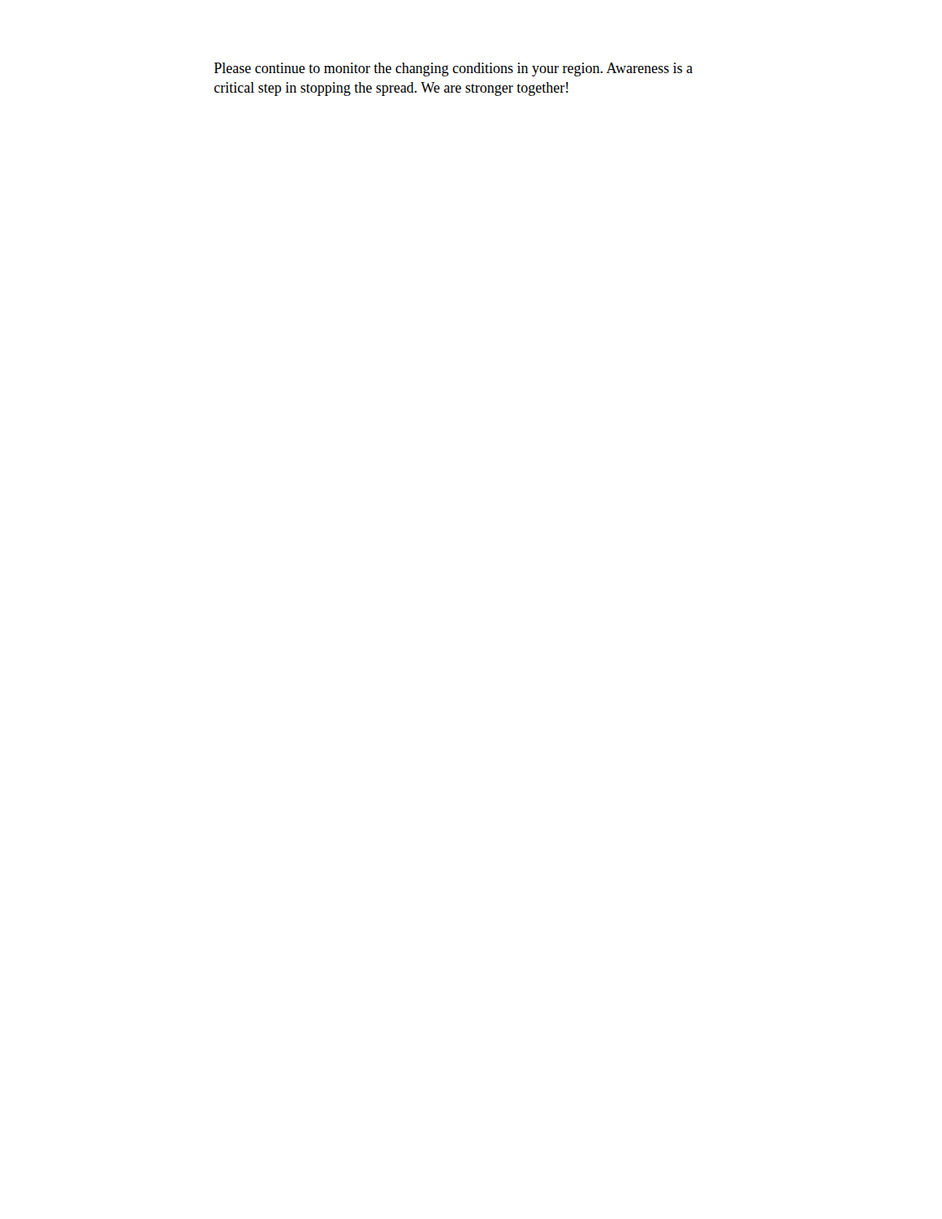Please continue to monitor the changing conditions in your region. Awareness is a critical step in stopping the spread. We are stronger together!